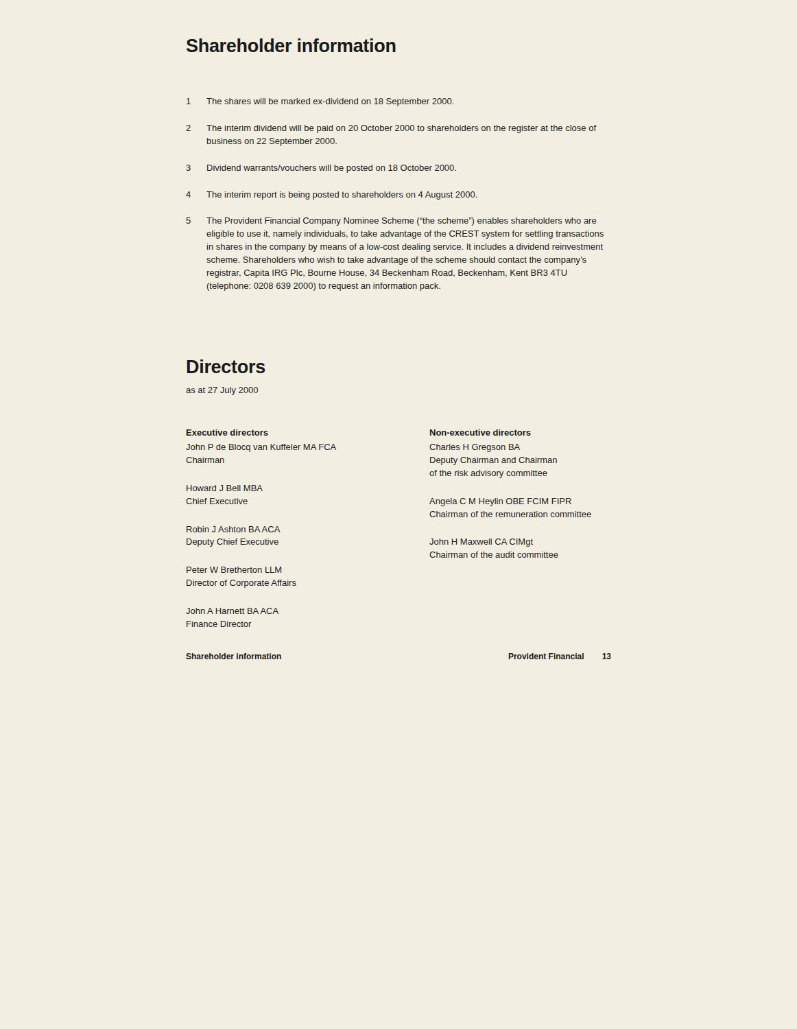Shareholder information
The shares will be marked ex-dividend on 18 September 2000.
The interim dividend will be paid on 20 October 2000 to shareholders on the register at the close of business on 22 September 2000.
Dividend warrants/vouchers will be posted on 18 October 2000.
The interim report is being posted to shareholders on 4 August 2000.
The Provident Financial Company Nominee Scheme (“the scheme”) enables shareholders who are eligible to use it, namely individuals, to take advantage of the CREST system for settling transactions in shares in the company by means of a low-cost dealing service. It includes a dividend reinvestment scheme. Shareholders who wish to take advantage of the scheme should contact the company’s registrar, Capita IRG Plc, Bourne House, 34 Beckenham Road, Beckenham, Kent BR3 4TU (telephone: 0208 639 2000) to request an information pack.
Directors
as at 27 July 2000
Executive directors
John P de Blocq van Kuffeler MA FCA
Chairman
Howard J Bell MBA
Chief Executive
Robin J Ashton BA ACA
Deputy Chief Executive
Peter W Bretherton LLM
Director of Corporate Affairs
John A Harnett BA ACA
Finance Director
Non-executive directors
Charles H Gregson BA
Deputy Chairman and Chairman
of the risk advisory committee
Angela C M Heylin OBE FCIM FIPR
Chairman of the remuneration committee
John H Maxwell CA CIMgt
Chairman of the audit committee
Shareholder information
Provident Financial13